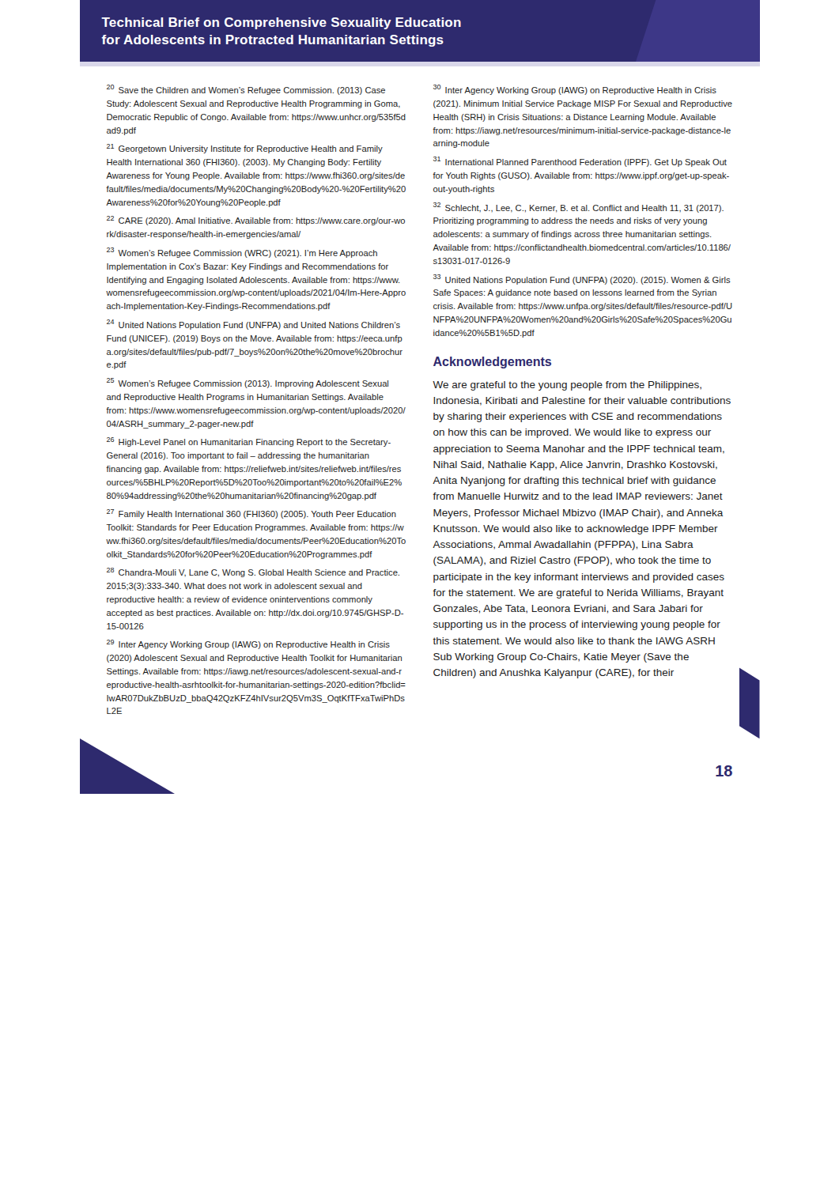Technical Brief on Comprehensive Sexuality Education
for Adolescents in Protracted Humanitarian Settings
20 Save the Children and Women’s Refugee Commission. (2013) Case Study: Adolescent Sexual and Reproductive Health Programming in Goma, Democratic Republic of Congo. Available from: https://www.unhcr.org/535f5dad9.pdf
21 Georgetown University Institute for Reproductive Health and Family Health International 360 (FHI360). (2003). My Changing Body: Fertility Awareness for Young People. Available from: https://www.fhi360.org/sites/default/files/media/documents/My%20Changing%20Body%20-%20Fertility%20Awareness%20for%20Young%20People.pdf
22 CARE (2020). Amal Initiative. Available from: https://www.care.org/our-work/disaster-response/health-in-emergencies/amal/
23 Women’s Refugee Commission (WRC) (2021). I’m Here Approach Implementation in Cox’s Bazar: Key Findings and Recommendations for Identifying and Engaging Isolated Adolescents. Available from: https://www.womensrefugeecommission.org/wp-content/uploads/2021/04/Im-Here-Approach-Implementation-Key-Findings-Recommendations.pdf
24 United Nations Population Fund (UNFPA) and United Nations Children’s Fund (UNICEF). (2019) Boys on the Move. Available from: https://eeca.unfpa.org/sites/default/files/pub-pdf/7_boys%20on%20the%20move%20brochure.pdf
25 Women’s Refugee Commission (2013). Improving Adolescent Sexual and Reproductive Health Programs in Humanitarian Settings. Available from: https://www.womensrefugeecommission.org/wp-content/uploads/2020/04/ASRH_summary_2-pager-new.pdf
26 High-Level Panel on Humanitarian Financing Report to the Secretary-General (2016). Too important to fail – addressing the humanitarian financing gap. Available from: https://reliefweb.int/sites/reliefweb.int/files/resources/%5BHLP%20Report%5D%20Too%20important%20to%20fail%E2%80%94addressing%20the%20humanitarian%20financing%20gap.pdf
27 Family Health International 360 (FHI360) (2005). Youth Peer Education Toolkit: Standards for Peer Education Programmes. Available from: https://www.fhi360.org/sites/default/files/media/documents/Peer%20Education%20Toolkit_Standards%20for%20Peer%20Education%20Programmes.pdf
28 Chandra-Mouli V, Lane C, Wong S. Global Health Science and Practice. 2015;3(3):333-340. What does not work in adolescent sexual and reproductive health: a review of evidence oninterventions commonly accepted as best practices. Available on: http://dx.doi.org/10.9745/GHSP-D-15-00126
29 Inter Agency Working Group (IAWG) on Reproductive Health in Crisis (2020) Adolescent Sexual and Reproductive Health Toolkit for Humanitarian Settings. Available from: https://iawg.net/resources/adolescent-sexual-and-reproductive-health-asrhtoolkit-for-humanitarian-settings-2020-edition?fbclid=IwAR07DukZbBUzD_bbaQ42QzKFZ4hIVsur2Q5Vm3S_OqtKfTFxaTwiPhDsL2E
30 Inter Agency Working Group (IAWG) on Reproductive Health in Crisis (2021). Minimum Initial Service Package MISP For Sexual and Reproductive Health (SRH) in Crisis Situations: a Distance Learning Module. Available from: https://iawg.net/resources/minimum-initial-service-package-distance-learning-module
31 International Planned Parenthood Federation (IPPF). Get Up Speak Out for Youth Rights (GUSO). Available from: https://www.ippf.org/get-up-speak-out-youth-rights
32 Schlecht, J., Lee, C., Kerner, B. et al. Conflict and Health 11, 31 (2017). Prioritizing programming to address the needs and risks of very young adolescents: a summary of findings across three humanitarian settings. Available from: https://conflictandhealth.biomedcentral.com/articles/10.1186/s13031-017-0126-9
33 United Nations Population Fund (UNFPA) (2020). (2015). Women & Girls Safe Spaces: A guidance note based on lessons learned from the Syrian crisis. Available from: https://www.unfpa.org/sites/default/files/resource-pdf/UNFPA%20UNFPA%20Women%20and%20Girls%20Safe%20Spaces%20Guidance%20%5B1%5D.pdf
Acknowledgements
We are grateful to the young people from the Philippines, Indonesia, Kiribati and Palestine for their valuable contributions by sharing their experiences with CSE and recommendations on how this can be improved. We would like to express our appreciation to Seema Manohar and the IPPF technical team, Nihal Said, Nathalie Kapp, Alice Janvrin, Drashko Kostovski, Anita Nyanjong for drafting this technical brief with guidance from Manuelle Hurwitz and to the lead IMAP reviewers: Janet Meyers, Professor Michael Mbizvo (IMAP Chair), and Anneka Knutsson. We would also like to acknowledge IPPF Member Associations, Ammal Awadallahin (PFPPA), Lina Sabra (SALAMA), and Riziel Castro (FPOP), who took the time to participate in the key informant interviews and provided cases for the statement. We are grateful to Nerida Williams, Brayant Gonzales, Abe Tata, Leonora Evriani, and Sara Jabari for supporting us in the process of interviewing young people for this statement. We would also like to thank the IAWG ASRH Sub Working Group Co-Chairs, Katie Meyer (Save the Children) and Anushka Kalyanpur (CARE), for their
18